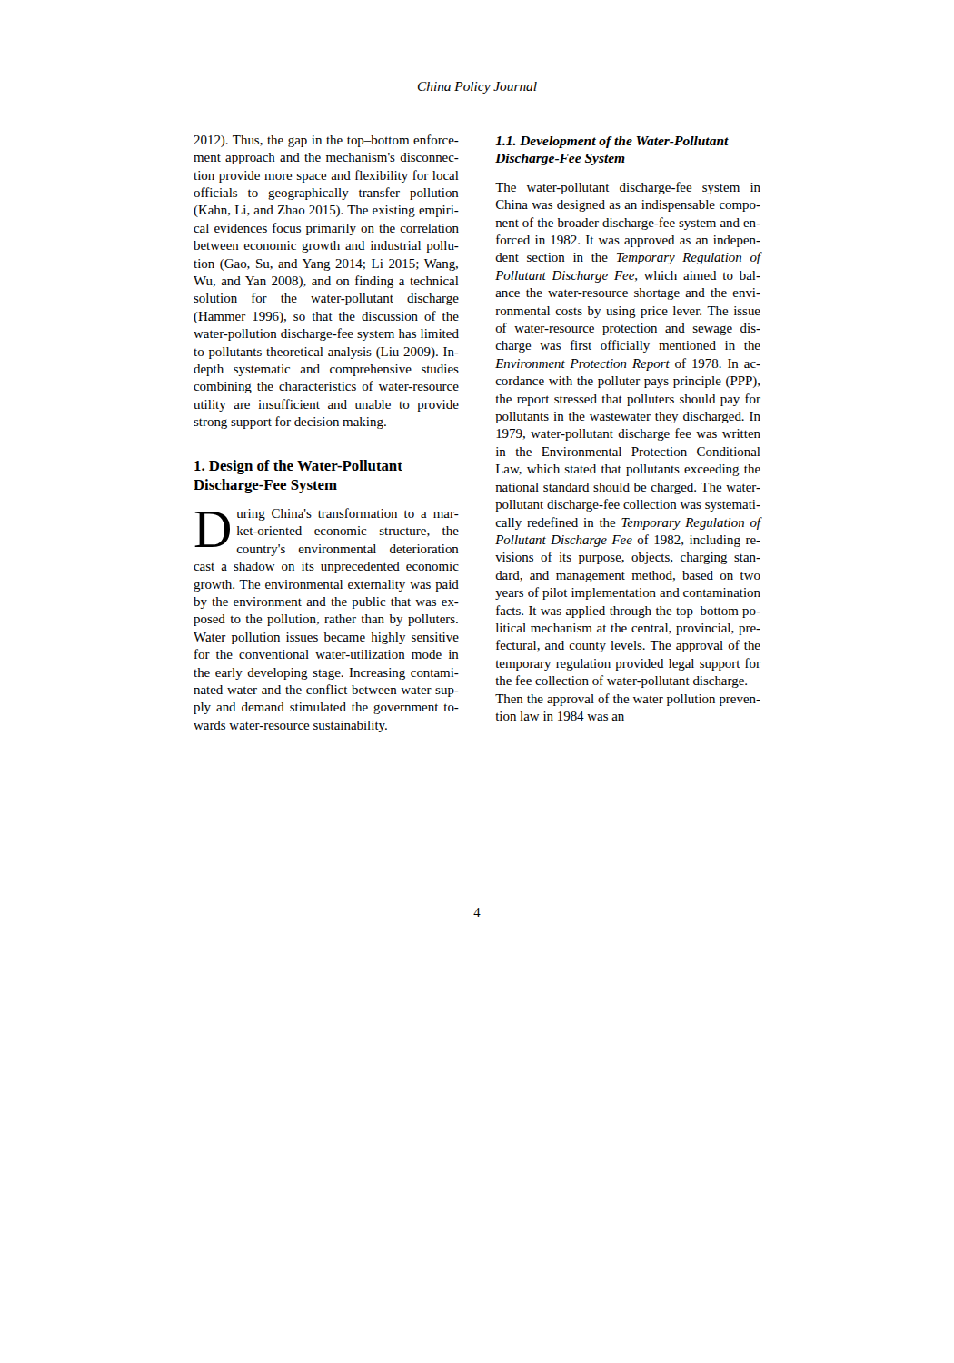China Policy Journal
2012). Thus, the gap in the top–bottom enforcement approach and the mechanism's disconnection provide more space and flexibility for local officials to geographically transfer pollution (Kahn, Li, and Zhao 2015). The existing empirical evidences focus primarily on the correlation between economic growth and industrial pollution (Gao, Su, and Yang 2014; Li 2015; Wang, Wu, and Yan 2008), and on finding a technical solution for the water-pollutant discharge (Hammer 1996), so that the discussion of the water-pollution discharge-fee system has limited to pollutants theoretical analysis (Liu 2009). In-depth systematic and comprehensive studies combining the characteristics of water-resource utility are insufficient and unable to provide strong support for decision making.
1. Design of the Water-Pollutant Discharge-Fee System
During China's transformation to a market-oriented economic structure, the country's environmental deterioration cast a shadow on its unprecedented economic growth. The environmental externality was paid by the environment and the public that was exposed to the pollution, rather than by polluters. Water pollution issues became highly sensitive for the conventional water-utilization mode in the early developing stage. Increasing contaminated water and the conflict between water supply and demand stimulated the government towards water-resource sustainability.
1.1. Development of the Water-Pollutant Discharge-Fee System
The water-pollutant discharge-fee system in China was designed as an indispensable component of the broader discharge-fee system and enforced in 1982. It was approved as an independent section in the Temporary Regulation of Pollutant Discharge Fee, which aimed to balance the water-resource shortage and the environmental costs by using price lever. The issue of water-resource protection and sewage discharge was first officially mentioned in the Environment Protection Report of 1978. In accordance with the polluter pays principle (PPP), the report stressed that polluters should pay for pollutants in the wastewater they discharged. In 1979, water-pollutant discharge fee was written in the Environmental Protection Conditional Law, which stated that pollutants exceeding the national standard should be charged. The water-pollutant discharge-fee collection was systematically redefined in the Temporary Regulation of Pollutant Discharge Fee of 1982, including revisions of its purpose, objects, charging standard, and management method, based on two years of pilot implementation and contamination facts. It was applied through the top–bottom political mechanism at the central, provincial, prefectural, and county levels. The approval of the temporary regulation provided legal support for the fee collection of water-pollutant discharge.
Then the approval of the water pollution prevention law in 1984 was an
4